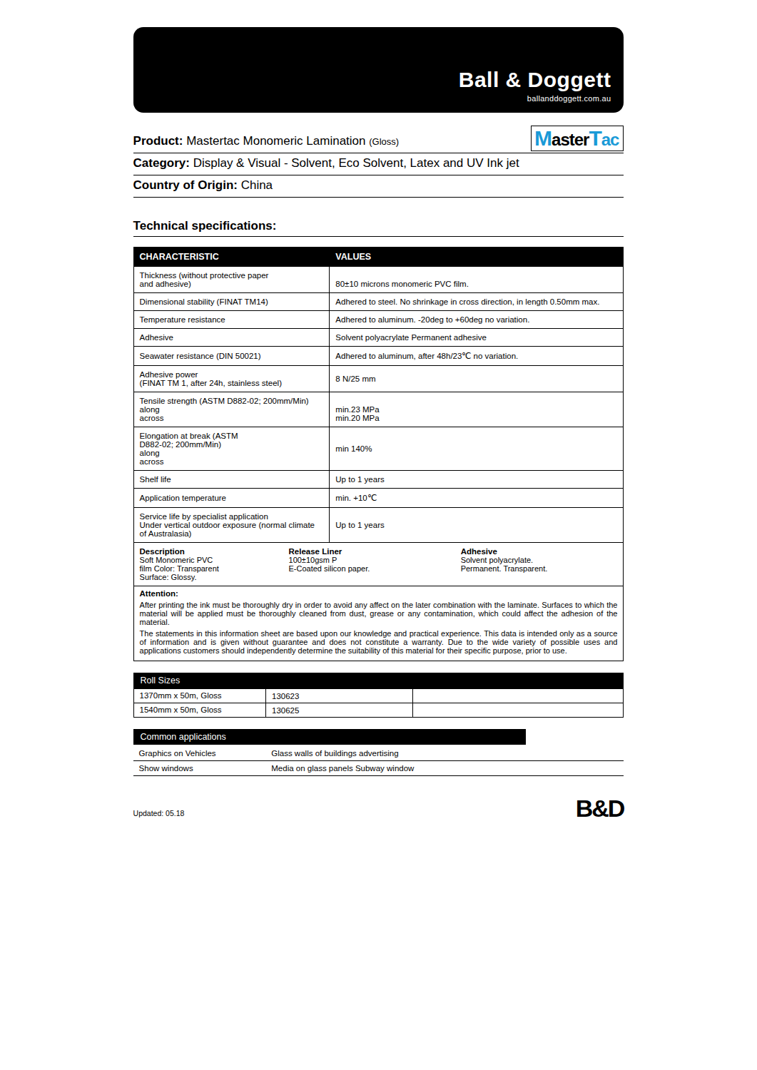Ball & Doggett
ballanddoggett.com.au
Product: Mastertac Monomeric Lamination (Gloss) MasterTac
Category: Display & Visual - Solvent, Eco Solvent, Latex and UV Ink jet
Country of Origin: China
Technical specifications:
| CHARACTERISTIC | VALUES |
| --- | --- |
| Thickness (without protective paper and adhesive) | 80±10 microns monomeric PVC film. |
| Dimensional stability (FINAT TM14) | Adhered to steel. No shrinkage in cross direction, in length 0.50mm max. |
| Temperature resistance | Adhered to aluminum. -20deg to +60deg no variation. |
| Adhesive | Solvent polyacrylate Permanent adhesive |
| Seawater resistance (DIN 50021) | Adhered to aluminum, after 48h/23℃ no variation. |
| Adhesive power (FINAT TM 1, after 24h, stainless steel) | 8 N/25 mm |
| Tensile strength (ASTM D882-02; 200mm/Min) along across | min.23 MPa min.20 MPa |
| Elongation at break (ASTM D882-02; 200mm/Min) along across | min 140% |
| Shelf life | Up to 1 years |
| Application temperature | min. +10℃ |
| Service life by specialist application Under vertical outdoor exposure (normal climate of Australasia) | Up to 1 years |
| / Description Soft Monomeric PVC film Color: Transparent Surface: Glossy. / Release Liner 100±10gsm P E-Coated silicon paper. / Adhesive Solvent polyacrylate. Permanent. Transparent. / |
Attention:
After printing the ink must be thoroughly dry in order to avoid any affect on the later combination with the laminate. Surfaces to which the material will be applied must be thoroughly cleaned from dust, grease or any contamination, which could affect the adhesion of the material.
The statements in this information sheet are based upon our knowledge and practical experience. This data is intended only as a source of information and is given without guarantee and does not constitute a warranty. Due to the wide variety of possible uses and applications customers should independently determine the suitability of this material for their specific purpose, prior to use.
Roll Sizes
| 1370mm x 50m, Gloss | 130623 | |
| 1540mm x 50m, Gloss | 130625 | |
Common applications
| Graphics on Vehicles | Glass walls of buildings advertising |
| Show windows | Media on glass panels Subway window |
Updated: 05.18
B&D